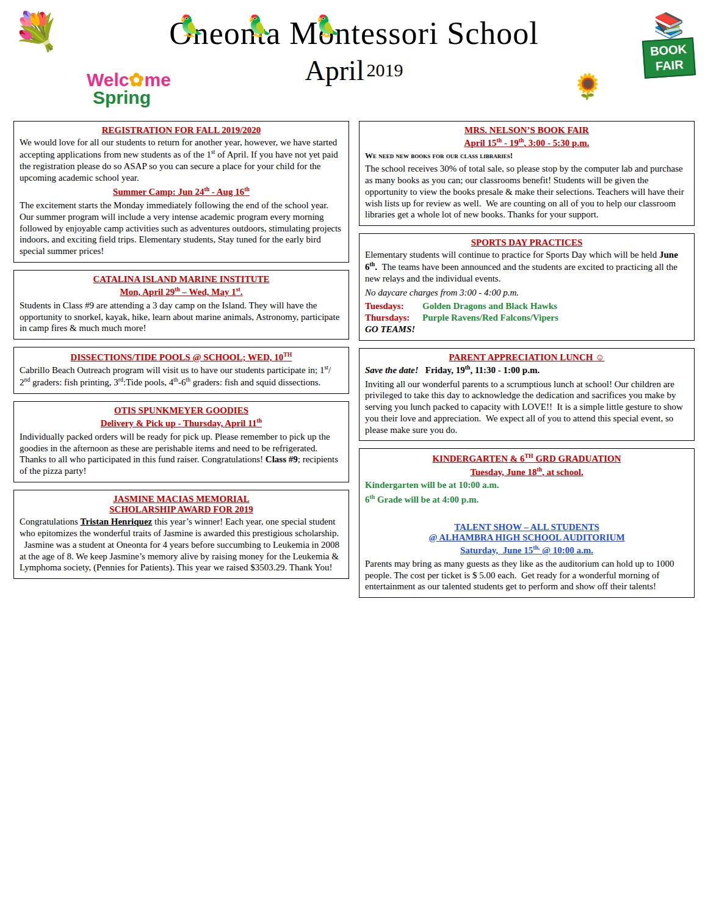💐
🦜🦜🦜
📚
BOOK
FAIR
Oneonta Montessori School
April 2019
Welc✿me Spring
🌻
Registration for Fall 2019/2020
We would love for all our students to return for another year, however, we have started accepting applications from new students as of the 1st of April. If you have not yet paid the registration please do so ASAP so you can secure a place for your child for the upcoming academic school year.
Summer Camp: Jun 24th - Aug 16th
The excitement starts the Monday immediately following the end of the school year. Our summer program will include a very intense academic program every morning followed by enjoyable camp activities such as adventures outdoors, stimulating projects indoors, and exciting field trips. Elementary students, Stay tuned for the early bird special summer prices!
Catalina Island Marine Institute
Mon, April 29th – Wed, May 1st.
Students in Class #9 are attending a 3 day camp on the Island. They will have the opportunity to snorkel, kayak, hike, learn about marine animals, Astronomy, participate in camp fires & much much more!
Dissections/Tide Pools @ School; Wed, 10TH
Cabrillo Beach Outreach program will visit us to have our students participate in; 1st/ 2nd graders: fish printing, 3rd:Tide pools, 4th-6th graders: fish and squid dissections.
Otis Spunkmeyer Goodies
Delivery & Pick up - Thursday, April 11th
Individually packed orders will be ready for pick up. Please remember to pick up the goodies in the afternoon as these are perishable items and need to be refrigerated. Thanks to all who participated in this fund raiser. Congratulations! Class #9; recipients of the pizza party!
Jasmine Macias Memorial
Scholarship Award for 2019
Congratulations Tristan Henriquez this year’s winner! Each year, one special student who epitomizes the wonderful traits of Jasmine is awarded this prestigious scholarship. Jasmine was a student at Oneonta for 4 years before succumbing to Leukemia in 2008 at the age of 8. We keep Jasmine’s memory alive by raising money for the Leukemia & Lymphoma society, (Pennies for Patients). This year we raised $3503.29. Thank You!
Mrs. Nelson’s Book Fair
April 15th - 19th, 3:00 - 5:30 p.m.
We need new books for our class libraries!
The school receives 30% of total sale, so please stop by the computer lab and purchase as many books as you can; our classrooms benefit! Students will be given the opportunity to view the books presale & make their selections. Teachers will have their wish lists up for review as well. We are counting on all of you to help our classroom libraries get a whole lot of new books. Thanks for your support.
Sports Day Practices
Elementary students will continue to practice for Sports Day which will be held June 6th. The teams have been announced and the students are excited to practicing all the new relays and the individual events.
No daycare charges from 3:00 - 4:00 p.m.
| Tuesdays: | Golden Dragons and Black Hawks |
| Thursdays: | Purple Ravens/Red Falcons/Vipers |
GO TEAMS!
Parent Appreciation Lunch ☺
Save the date! Friday, 19th, 11:30 - 1:00 p.m.
Inviting all our wonderful parents to a scrumptious lunch at school! Our children are privileged to take this day to acknowledge the dedication and sacrifices you make by serving you lunch packed to capacity with LOVE!! It is a simple little gesture to show you their love and appreciation. We expect all of you to attend this special event, so please make sure you do.
Kindergarten & 6TH Grd Graduation
Tuesday, June 18th, at school.
Kindergarten will be at 10:00 a.m.
6th Grade will be at 4:00 p.m.
Talent Show – All Students
@ Alhambra High School Auditorium
Saturday, June 15th, @ 10:00 a.m.
Parents may bring as many guests as they like as the auditorium can hold up to 1000 people. The cost per ticket is $ 5.00 each. Get ready for a wonderful morning of entertainment as our talented students get to perform and show off their talents!